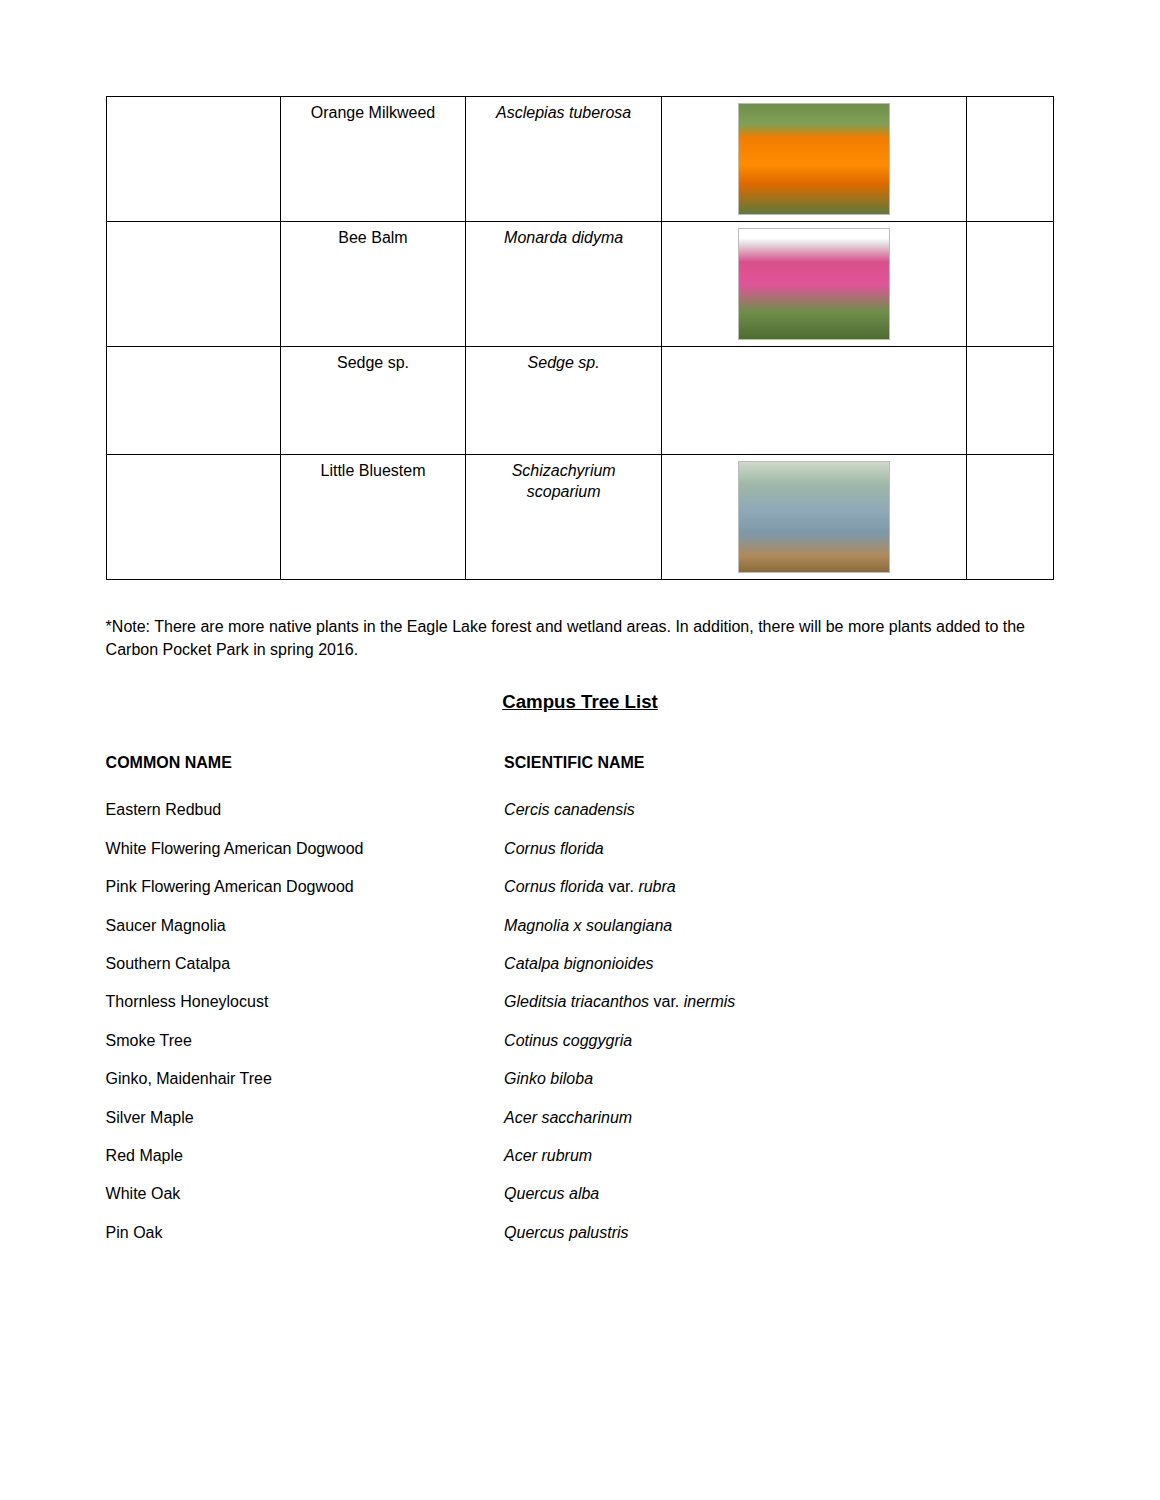| | Orange Milkweed | Asclepias tuberosa | | |
| | Bee Balm | Monarda didyma | | |
| | Sedge sp. | Sedge sp. | | |
| | Little Bluestem | Schizachyrium scoparium | | |
*Note: There are more native plants in the Eagle Lake forest and wetland areas. In addition, there will be more plants added to the Carbon Pocket Park in spring 2016.
Campus Tree List
| COMMON NAME | SCIENTIFIC NAME |
| --- | --- |
| Eastern Redbud | Cercis canadensis |
| White Flowering American Dogwood | Cornus florida |
| Pink Flowering American Dogwood | Cornus florida var. rubra |
| Saucer Magnolia | Magnolia x soulangiana |
| Southern Catalpa | Catalpa bignonioides |
| Thornless Honeylocust | Gleditsia triacanthos var. inermis |
| Smoke Tree | Cotinus coggygria |
| Ginko, Maidenhair Tree | Ginko biloba |
| Silver Maple | Acer saccharinum |
| Red Maple | Acer rubrum |
| White Oak | Quercus alba |
| Pin Oak | Quercus palustris |